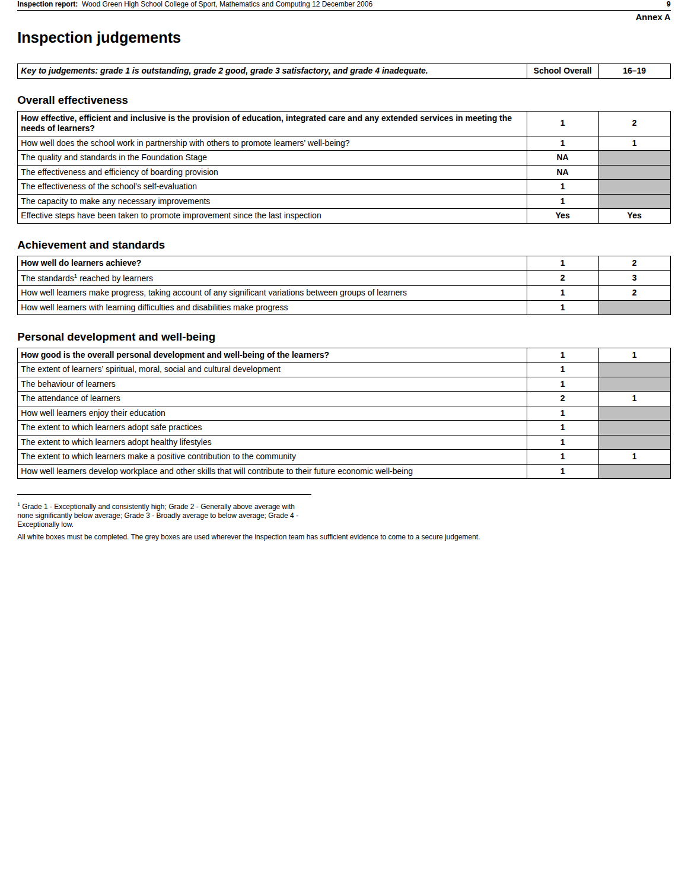Inspection report: Wood Green High School College of Sport, Mathematics and Computing 12 December 2006
9
Annex A
Inspection judgements
| Key to judgements: grade 1 is outstanding, grade 2 good, grade 3 satisfactory, and grade 4 inadequate. | School Overall | 16–19 |
Overall effectiveness
| How effective, efficient and inclusive is the provision of education, integrated care and any extended services in meeting the needs of learners? | 1 | 2 |
| How well does the school work in partnership with others to promote learners’ well-being? | 1 | 1 |
| The quality and standards in the Foundation Stage | NA | |
| The effectiveness and efficiency of boarding provision | NA | |
| The effectiveness of the school’s self-evaluation | 1 | |
| The capacity to make any necessary improvements | 1 | |
| Effective steps have been taken to promote improvement since the last inspection | Yes | Yes |
Achievement and standards
| How well do learners achieve? | 1 | 2 |
| The standards 1 reached by learners | 2 | 3 |
| How well learners make progress, taking account of any significant variations between groups of learners | 1 | 2 |
| How well learners with learning difficulties and disabilities make progress | 1 | |
Personal development and well-being
| How good is the overall personal development and well-being of the learners? | 1 | 1 |
| The extent of learners’ spiritual, moral, social and cultural development | 1 | |
| The behaviour of learners | 1 | |
| The attendance of learners | 2 | 1 |
| How well learners enjoy their education | 1 | |
| The extent to which learners adopt safe practices | 1 | |
| The extent to which learners adopt healthy lifestyles | 1 | |
| The extent to which learners make a positive contribution to the community | 1 | 1 |
| How well learners develop workplace and other skills that will contribute to their future economic well-being | 1 | |
1 Grade 1 - Exceptionally and consistently high; Grade 2 - Generally above average with none significantly below average; Grade 3 - Broadly average to below average; Grade 4 - Exceptionally low.
All white boxes must be completed. The grey boxes are used wherever the inspection team has sufficient evidence to come to a secure judgement.